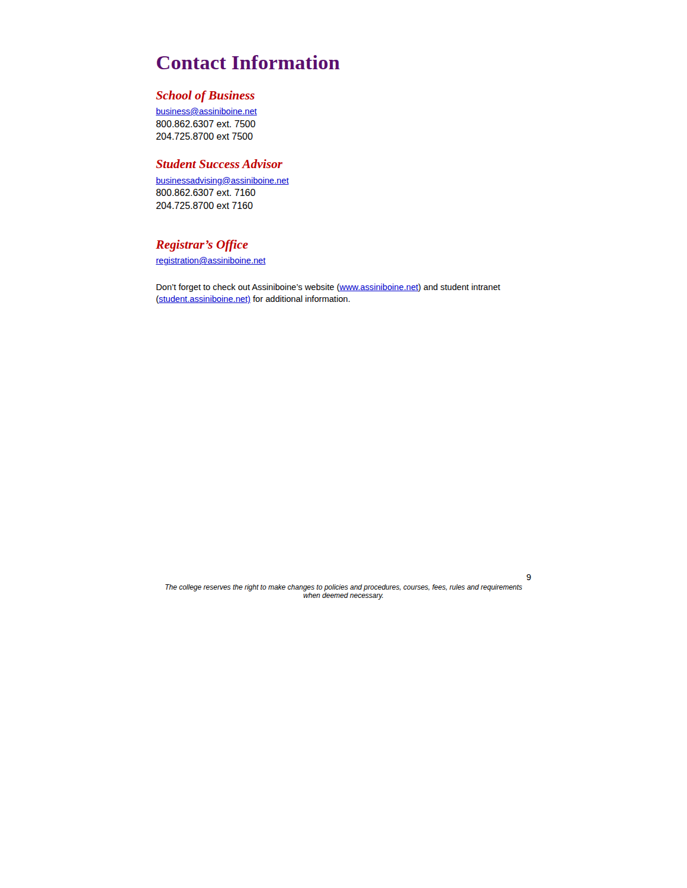Contact Information
School of Business
business@assiniboine.net
800.862.6307 ext. 7500
204.725.8700 ext 7500
Student Success Advisor
businessadvising@assiniboine.net
800.862.6307 ext. 7160
204.725.8700 ext 7160
Registrar’s Office
registration@assiniboine.net
Don’t forget to check out Assiniboine’s website (www.assiniboine.net) and student intranet (student.assiniboine.net) for additional information.
9
The college reserves the right to make changes to policies and procedures, courses, fees, rules and requirements when deemed necessary.